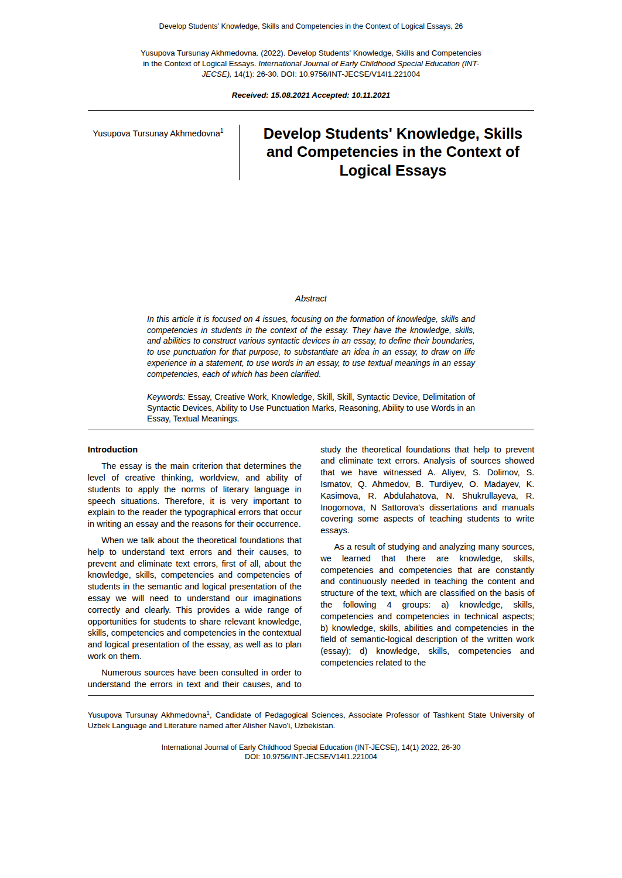Develop Students' Knowledge, Skills and Competencies in the Context of Logical Essays, 26
Yusupova Tursunay Akhmedovna. (2022). Develop Students' Knowledge, Skills and Competencies in the Context of Logical Essays. International Journal of Early Childhood Special Education (INT-JECSE), 14(1): 26-30. DOI: 10.9756/INT-JECSE/V14I1.221004
Received: 15.08.2021 Accepted: 10.11.2021
Yusupova Tursunay Akhmedovna1
Develop Students' Knowledge, Skills and Competencies in the Context of Logical Essays
Abstract
In this article it is focused on 4 issues, focusing on the formation of knowledge, skills and competencies in students in the context of the essay. They have the knowledge, skills, and abilities to construct various syntactic devices in an essay, to define their boundaries, to use punctuation for that purpose, to substantiate an idea in an essay, to draw on life experience in a statement, to use words in an essay, to use textual meanings in an essay competencies, each of which has been clarified.
Keywords: Essay, Creative Work, Knowledge, Skill, Skill, Syntactic Device, Delimitation of Syntactic Devices, Ability to Use Punctuation Marks, Reasoning, Ability to use Words in an Essay, Textual Meanings.
Introduction
The essay is the main criterion that determines the level of creative thinking, worldview, and ability of students to apply the norms of literary language in speech situations. Therefore, it is very important to explain to the reader the typographical errors that occur in writing an essay and the reasons for their occurrence.
When we talk about the theoretical foundations that help to understand text errors and their causes, to prevent and eliminate text errors, first of all, about the knowledge, skills, competencies and competencies of students in the semantic and logical presentation of the essay we will need to understand our imaginations correctly and clearly. This provides a wide range of opportunities for students to share relevant knowledge, skills, competencies and competencies in the contextual and logical presentation of the essay, as well as to plan work on them.
Numerous sources have been consulted in order to understand the errors in text and their causes, and to study the theoretical foundations that help to prevent and eliminate text errors. Analysis of sources showed that we have witnessed A. Aliyev, S. Dolimov, S. Ismatov, Q. Ahmedov, B. Turdiyev, O. Madayev, K. Kasimova, R. Abdulahatova, N. Shukrullayeva, R. Inogomova, N Sattorova's dissertations and manuals covering some aspects of teaching students to write essays.
As a result of studying and analyzing many sources, we learned that there are knowledge, skills, competencies and competencies that are constantly and continuously needed in teaching the content and structure of the text, which are classified on the basis of the following 4 groups: a) knowledge, skills, competencies and competencies in technical aspects; b) knowledge, skills, abilities and competencies in the field of semantic-logical description of the written work (essay); d) knowledge, skills, competencies and competencies related to the
Yusupova Tursunay Akhmedovna1, Candidate of Pedagogical Sciences, Associate Professor of Tashkent State University of Uzbek Language and Literature named after Alisher Navo'i, Uzbekistan.
International Journal of Early Childhood Special Education (INT-JECSE), 14(1) 2022, 26-30
DOI: 10.9756/INT-JECSE/V14I1.221004